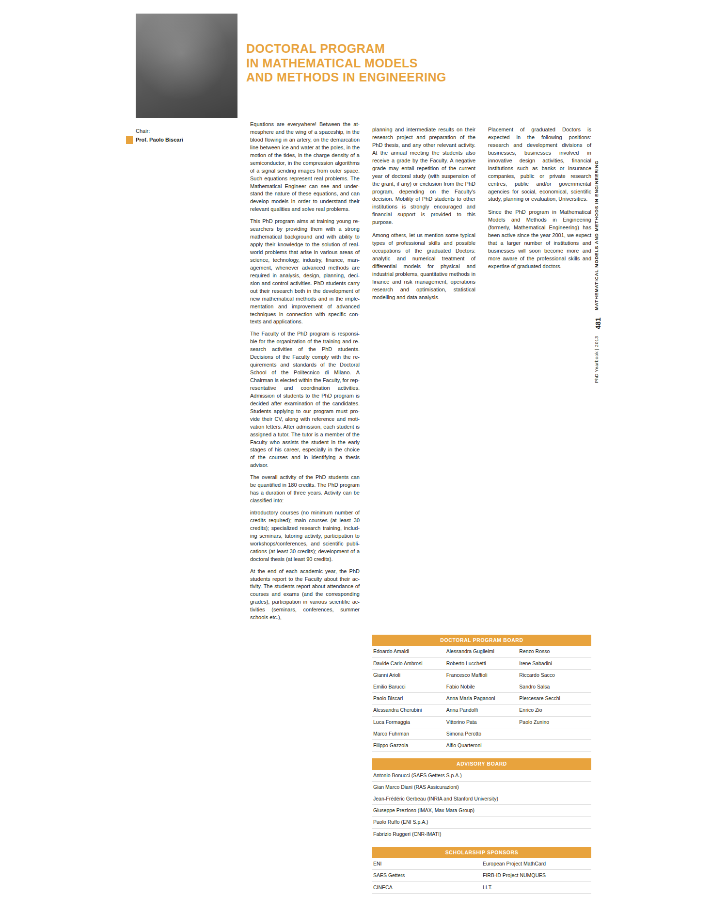PhD Yearbook | 2013 481 Mathematical Models and Methods in Engineering
Doctoral Program
in Mathematical Models
and Methods in Engineering
Chair:
Prof. Paolo Biscari
Equations are everywhere! Between the atmosphere and the wing of a spaceship, in the blood flowing in an artery, on the demarcation line between ice and water at the poles, in the motion of the tides, in the charge density of a semiconductor, in the compression algorithms of a signal sending images from outer space. Such equations represent real problems. The Mathematical Engineer can see and understand the nature of these equations, and can develop models in order to understand their relevant qualities and solve real problems.
This PhD program aims at training young researchers by providing them with a strong mathematical background and with ability to apply their knowledge to the solution of real-world problems that arise in various areas of science, technology, industry, finance, management, whenever advanced methods are required in analysis, design, planning, decision and control activities. PhD students carry out their research both in the development of new mathematical methods and in the implementation and improvement of advanced techniques in connection with specific contexts and applications.
The Faculty of the PhD program is responsible for the organization of the training and research activities of the PhD students. Decisions of the Faculty comply with the requirements and standards of the Doctoral School of the Politecnico di Milano. A Chairman is elected within the Faculty, for representative and coordination activities. Admission of students to the PhD program is decided after examination of the candidates. Students applying to our program must provide their CV, along with reference and motivation letters. After admission, each student is assigned a tutor. The tutor is a member of the Faculty who assists the student in the early stages of his career, especially in the choice of the courses and in identifying a thesis advisor.
The overall activity of the PhD students can be quantified in 180 credits. The PhD program has a duration of three years. Activity can be classified into:
introductory courses (no minimum number of credits required); main courses (at least 30 credits); specialized research training, including seminars, tutoring activity, participation to workshops/conferences, and scientific publications (at least 30 credits); development of a doctoral thesis (at least 90 credits).
At the end of each academic year, the PhD students report to the Faculty about their activity. The students report about attendance of courses and exams (and the corresponding grades), participation in various scientific activities (seminars, conferences, summer schools etc.),
planning and intermediate results on their research project and preparation of the PhD thesis, and any other relevant activity. At the annual meeting the students also receive a grade by the Faculty. A negative grade may entail repetition of the current year of doctoral study (with suspension of the grant, if any) or exclusion from the PhD program, depending on the Faculty's decision. Mobility of PhD students to other institutions is strongly encouraged and financial support is provided to this purpose.
Among others, let us mention some typical types of professional skills and possible occupations of the graduated Doctors: analytic and numerical treatment of differential models for physical and industrial problems, quantitative methods in finance and risk management, operations research and optimisation, statistical modelling and data analysis.
Placement of graduated Doctors is expected in the following positions: research and development divisions of businesses, businesses involved in innovative design activities, financial institutions such as banks or insurance companies, public or private research centres, public and/or governmental agencies for social, economical, scientific study, planning or evaluation, Universities.
Since the PhD program in Mathematical Models and Methods in Engineering (formerly, Mathematical Engineering) has been active since the year 2001, we expect that a larger number of institutions and businesses will soon become more and more aware of the professional skills and expertise of graduated doctors.
Doctoral Program Board
| Edoardo Amaldi | Alessandra Guglielmi | Renzo Rosso |
| Davide Carlo Ambrosi | Roberto Lucchetti | Irene Sabadini |
| Gianni Arioli | Francesco Maffioli | Riccardo Sacco |
| Emilio Barucci | Fabio Nobile | Sandro Salsa |
| Paolo Biscari | Anna Maria Paganoni | Piercesare Secchi |
| Alessandra Cherubini | Anna Pandolfi | Enrico Zio |
| Luca Formaggia | Vittorino Pata | Paolo Zunino |
| Marco Fuhrman | Simona Perotto | |
| Filippo Gazzola | Alfio Quarteroni | |
Advisory Board
| Antonio Bonucci (SAES Getters S.p.A.) |
| Gian Marco Diani (RAS Assicurazioni) |
| Jean-Frédéric Gerbeau (INRIA and Stanford University) |
| Giuseppe Prezioso (IMAX, Max Mara Group) |
| Paolo Ruffo (ENI S.p.A.) |
| Fabrizio Ruggeri (CNR-IMATI) |
Scholarship Sponsors
| ENI | European Project MathCard |
| SAES Getters | FIRB-ID Project NUMQUES |
| CINECA | I.I.T. |